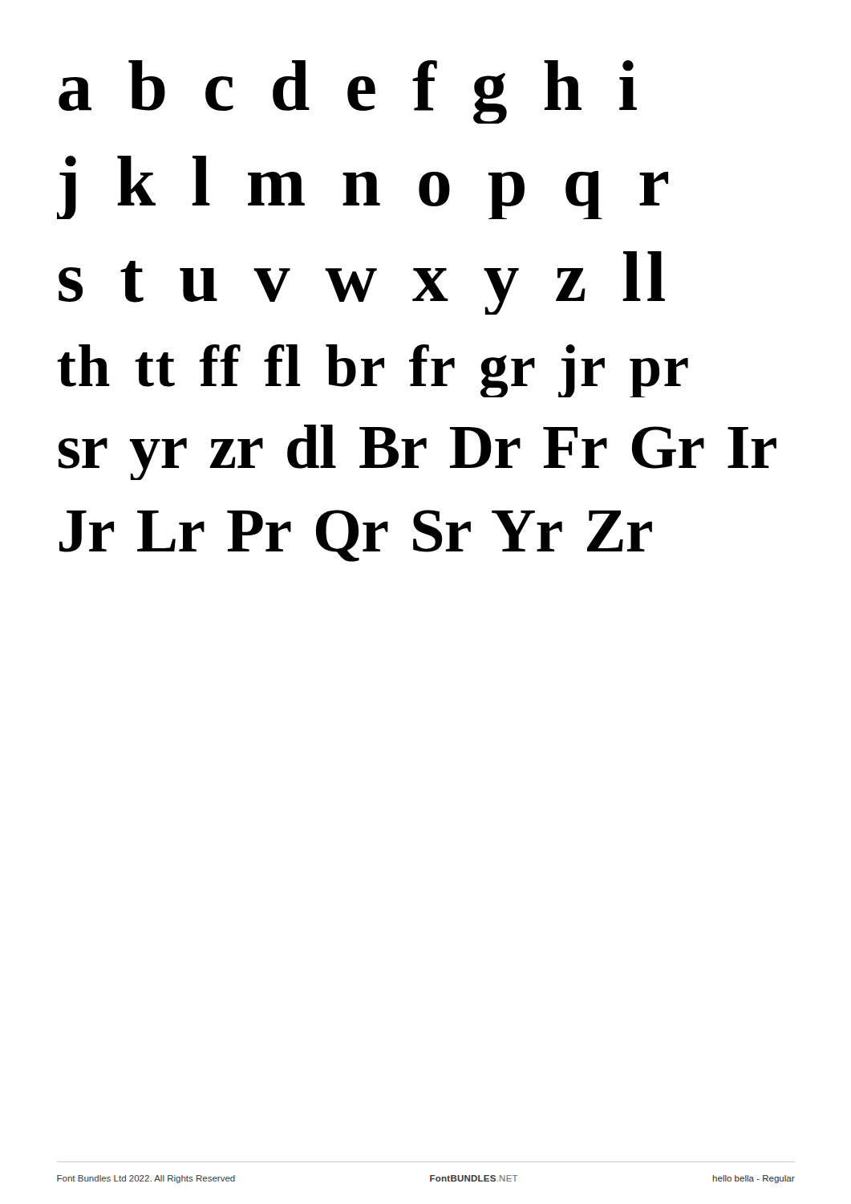a b c d e f g h i
j k l m n o p q r
s t u v w x y z ll
th tt ff fl br fr gr jr pr
sr yr zr dl Br Dr Fr Gr Ir
Jr Lr Pr Qr Sr Yr Zr
Font Bundles Ltd 2022. All Rights Reserved FontBUNDLES.NET hello bella - Regular